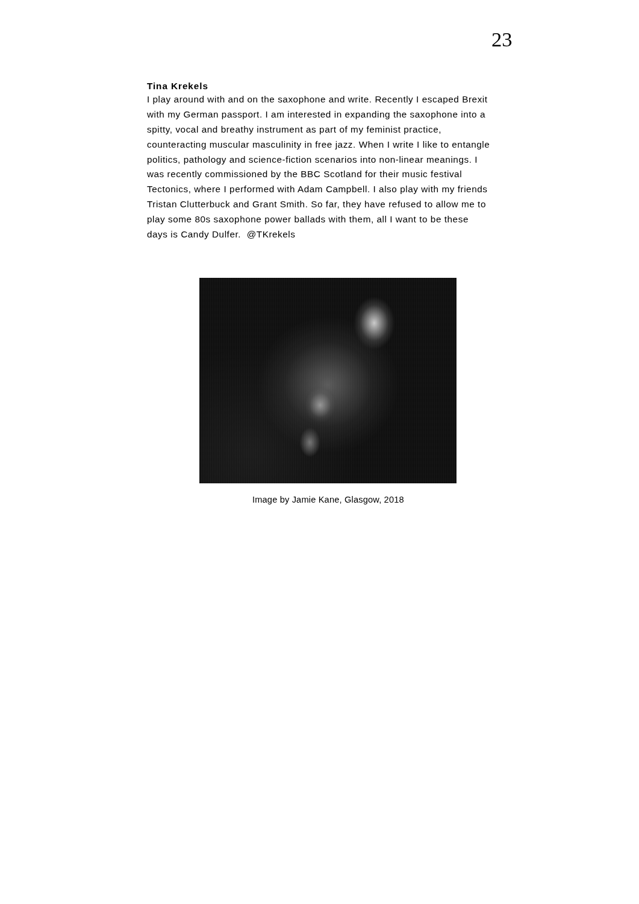23
Tina Krekels
I play around with and on the saxophone and write. Recently I escaped Brexit with my German passport. I am interested in expanding the saxophone into a spitty, vocal and breathy instrument as part of my feminist practice, counteracting muscular masculinity in free jazz. When I write I like to entangle politics, pathology and science-fiction scenarios into non-linear meanings. I was recently commissioned by the BBC Scotland for their music festival Tectonics, where I performed with Adam Campbell. I also play with my friends Tristan Clutterbuck and Grant Smith. So far, they have refused to allow me to play some 80s saxophone power ballads with them, all I want to be these days is Candy Dulfer. @TKrekels
Image by Jamie Kane, Glasgow, 2018